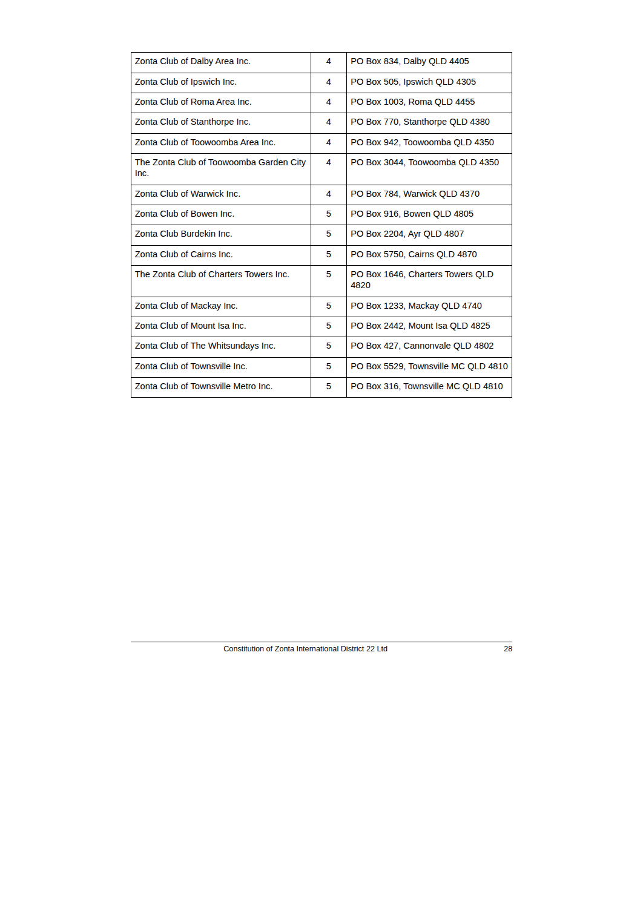| Zonta Club of Dalby Area Inc. | 4 | PO Box 834, Dalby QLD 4405 |
| Zonta Club of Ipswich Inc. | 4 | PO Box 505, Ipswich QLD 4305 |
| Zonta Club of Roma Area Inc. | 4 | PO Box 1003, Roma QLD 4455 |
| Zonta Club of Stanthorpe Inc. | 4 | PO Box 770, Stanthorpe QLD 4380 |
| Zonta Club of Toowoomba Area Inc. | 4 | PO Box 942, Toowoomba QLD 4350 |
| The Zonta Club of Toowoomba Garden City Inc. | 4 | PO Box 3044, Toowoomba QLD 4350 |
| Zonta Club of Warwick Inc. | 4 | PO Box 784, Warwick QLD 4370 |
| Zonta Club of Bowen Inc. | 5 | PO Box 916, Bowen QLD 4805 |
| Zonta Club Burdekin Inc. | 5 | PO Box 2204, Ayr QLD 4807 |
| Zonta Club of Cairns Inc. | 5 | PO Box 5750, Cairns QLD 4870 |
| The Zonta Club of Charters Towers Inc. | 5 | PO Box 1646, Charters Towers QLD 4820 |
| Zonta Club of Mackay Inc. | 5 | PO Box 1233, Mackay QLD 4740 |
| Zonta Club of Mount Isa Inc. | 5 | PO Box 2442, Mount Isa QLD 4825 |
| Zonta Club of The Whitsundays Inc. | 5 | PO Box 427, Cannonvale QLD 4802 |
| Zonta Club of Townsville Inc. | 5 | PO Box 5529, Townsville MC QLD 4810 |
| Zonta Club of Townsville Metro Inc. | 5 | PO Box 316, Townsville MC QLD 4810 |
Constitution of Zonta International District 22 Ltd 28